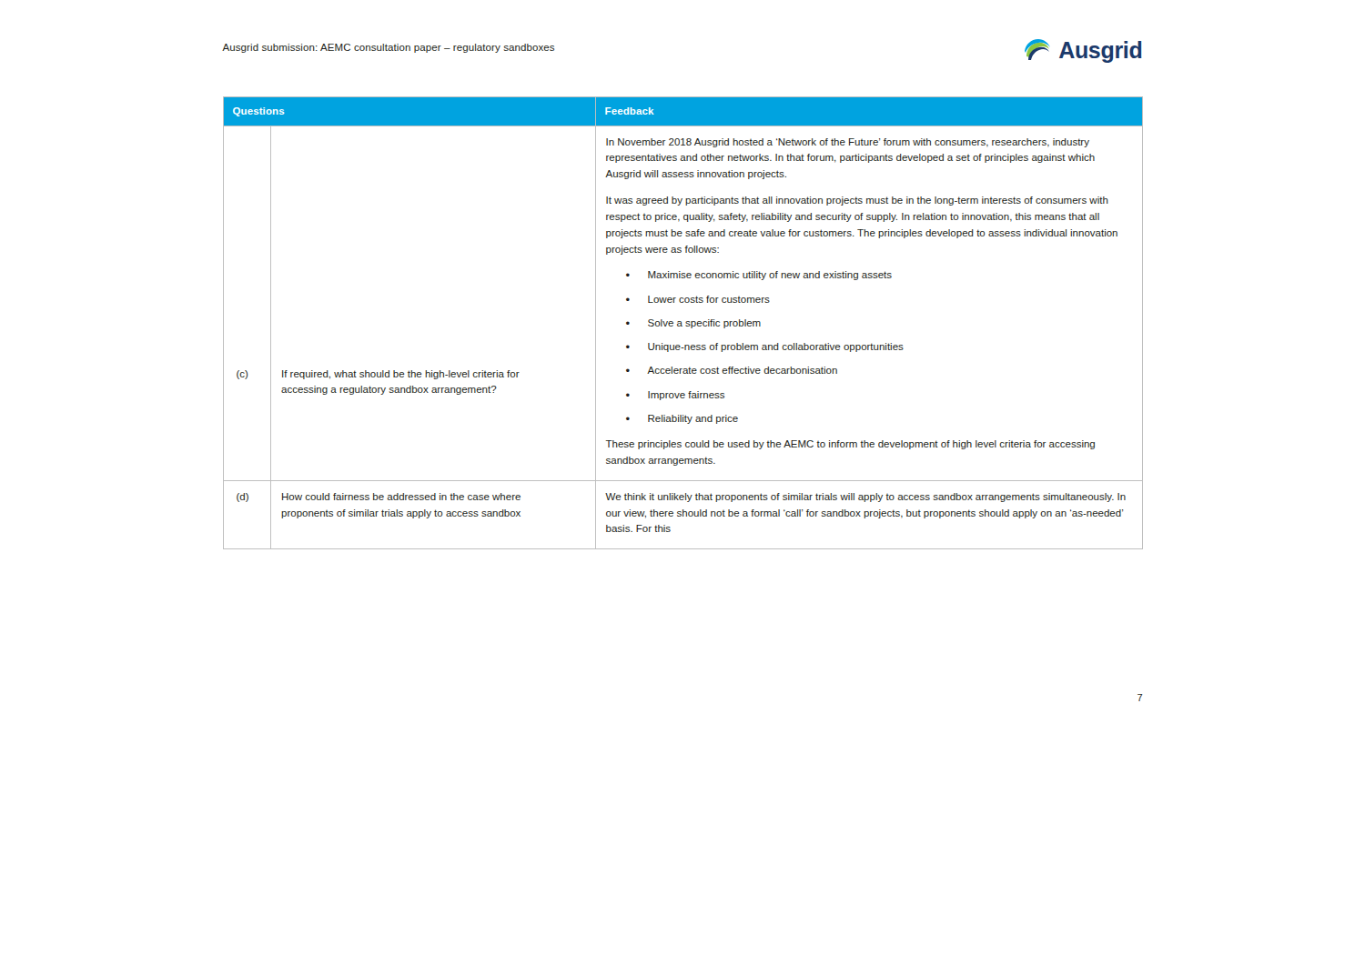Ausgrid submission: AEMC consultation paper – regulatory sandboxes
Ausgrid
| Questions | Feedback |
| --- | --- |
| (c) | If required, what should be the high-level criteria for accessing a regulatory sandbox arrangement? | In November 2018 Ausgrid hosted a ‘Network of the Future’ forum with consumers, researchers, industry representatives and other networks. In that forum, participants developed a set of principles against which Ausgrid will assess innovation projects. It was agreed by participants that all innovation projects must be in the long-term interests of consumers with respect to price, quality, safety, reliability and security of supply. In relation to innovation, this means that all projects must be safe and create value for customers. The principles developed to assess individual innovation projects were as follows: Maximise economic utility of new and existing assets Lower costs for customers Solve a specific problem Unique-ness of problem and collaborative opportunities Accelerate cost effective decarbonisation Improve fairness Reliability and price These principles could be used by the AEMC to inform the development of high level criteria for accessing sandbox arrangements. |
| (d) | How could fairness be addressed in the case where proponents of similar trials apply to access sandbox | We think it unlikely that proponents of similar trials will apply to access sandbox arrangements simultaneously. In our view, there should not be a formal ‘call’ for sandbox projects, but proponents should apply on an ‘as-needed’ basis. For this |
7